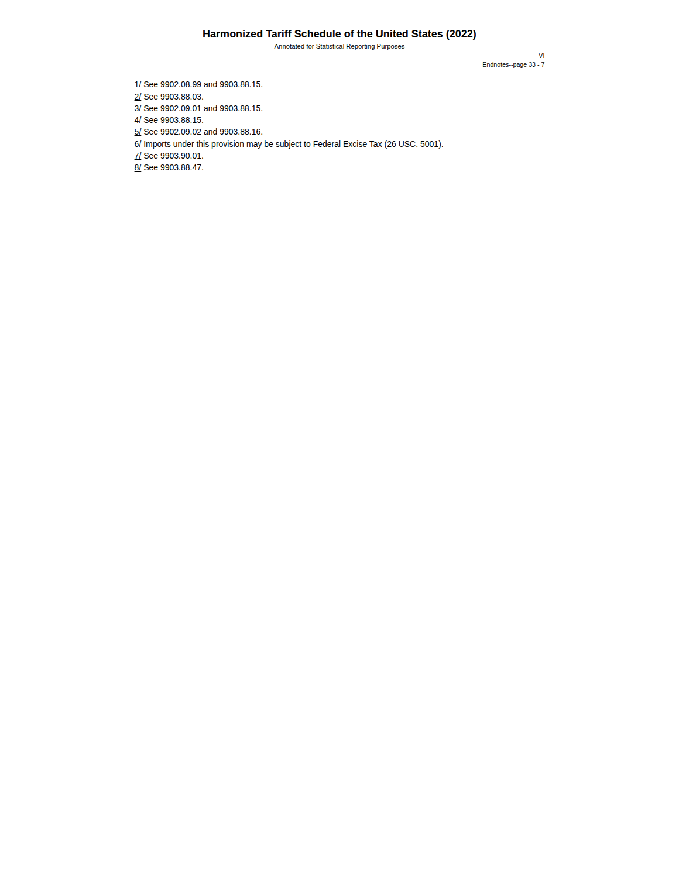Harmonized Tariff Schedule of the United States (2022)
Annotated for Statistical Reporting Purposes
VI Endnotes--page 33 - 7
1/ See 9902.08.99 and 9903.88.15.
2/ See 9903.88.03.
3/ See 9902.09.01 and 9903.88.15.
4/ See 9903.88.15.
5/ See 9902.09.02 and 9903.88.16.
6/ Imports under this provision may be subject to Federal Excise Tax (26 USC. 5001).
7/ See 9903.90.01.
8/ See 9903.88.47.